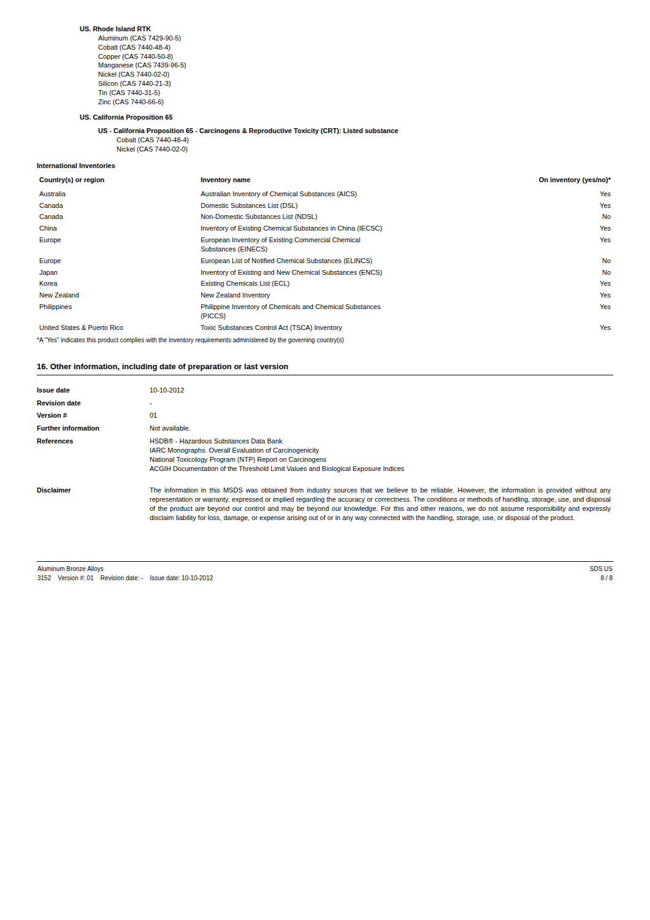US. Rhode Island RTK
Aluminum (CAS 7429-90-5)
Cobalt (CAS 7440-48-4)
Copper (CAS 7440-50-8)
Manganese (CAS 7439-96-5)
Nickel (CAS 7440-02-0)
Silicon (CAS 7440-21-3)
Tin (CAS 7440-31-5)
Zinc (CAS 7440-66-6)
US. California Proposition 65
US - California Proposition 65 - Carcinogens & Reproductive Toxicity (CRT): Listed substance
Cobalt (CAS 7440-48-4)
Nickel (CAS 7440-02-0)
International Inventories
| Country(s) or region | Inventory name | On inventory (yes/no)* |
| --- | --- | --- |
| Australia | Australian Inventory of Chemical Substances (AICS) | Yes |
| Canada | Domestic Substances List (DSL) | Yes |
| Canada | Non-Domestic Substances List (NDSL) | No |
| China | Inventory of Existing Chemical Substances in China (IECSC) | Yes |
| Europe | European Inventory of Existing Commercial Chemical Substances (EINECS) | Yes |
| Europe | European List of Notified Chemical Substances (ELINCS) | No |
| Japan | Inventory of Existing and New Chemical Substances (ENCS) | No |
| Korea | Existing Chemicals List (ECL) | Yes |
| New Zealand | New Zealand Inventory | Yes |
| Philippines | Philippine Inventory of Chemicals and Chemical Substances (PICCS) | Yes |
| United States & Puerto Rico | Toxic Substances Control Act (TSCA) Inventory | Yes |
*A "Yes" indicates this product complies with the inventory requirements administered by the governing country(s)
16. Other information, including date of preparation or last version
| Issue date | 10-10-2012 |
| Revision date | - |
| Version # | 01 |
| Further information | Not available. |
| References | HSDB® - Hazardous Substances Data Bank IARC Monographs. Overall Evaluation of Carcinogenicity National Toxicology Program (NTP) Report on Carcinogens ACGIH Documentation of the Threshold Limit Values and Biological Exposure Indices |
| Disclaimer | The information in this MSDS was obtained from industry sources that we believe to be reliable. However, the information is provided without any representation or warranty, expressed or implied regarding the accuracy or correctness. The conditions or methods of handling, storage, use, and disposal of the product are beyond our control and may be beyond our knowledge. For this and other reasons, we do not assume responsibility and expressly disclaim liability for loss, damage, or expense arising out of or in any way connected with the handling, storage, use, or disposal of the product. |
| Aluminum Bronze Alloys | SDS US |
| 3152 Version #: 01 Revision date: - Issue date: 10-10-2012 | 8 / 8 |